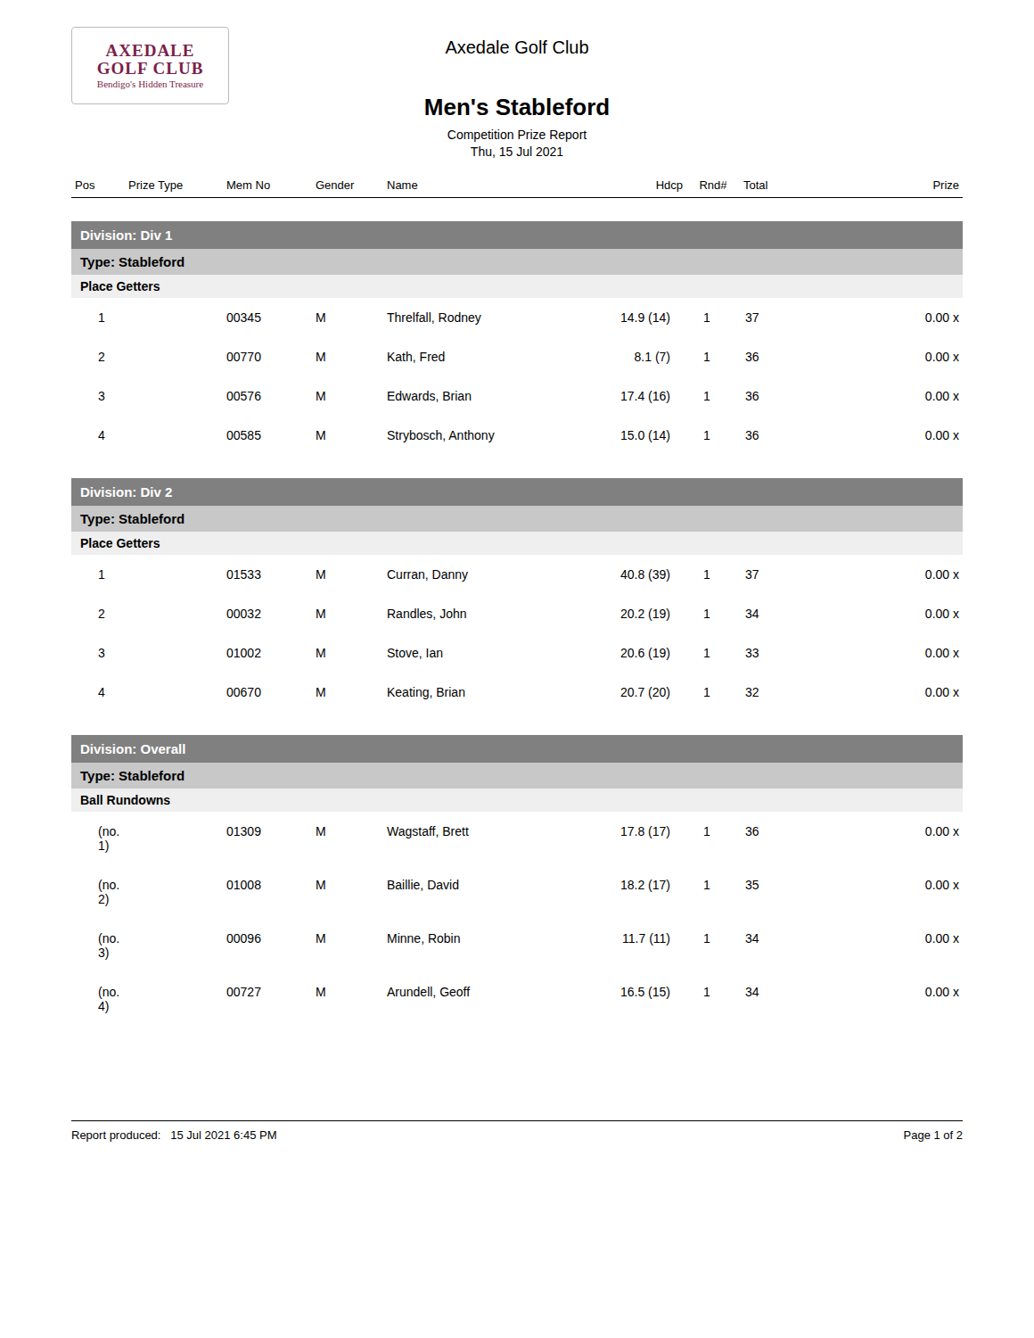AXEDALE
GOLF CLUB
Bendigo's Hidden Treasure
Axedale Golf Club
Men's Stableford
Competition Prize Report
Thu, 15 Jul 2021
| Pos | Prize Type | Mem No | Gender | Name | Hdcp | Rnd# | Total | Prize |
| --- | --- | --- | --- | --- | --- | --- | --- | --- |
| Division: Div 1 |
| Type: Stableford |
| Place Getters |
| 1 | | 00345 | M | Threlfall, Rodney | 14.9 (14) | 1 | 37 | 0.00 x |
| 2 | | 00770 | M | Kath, Fred | 8.1 (7) | 1 | 36 | 0.00 x |
| 3 | | 00576 | M | Edwards, Brian | 17.4 (16) | 1 | 36 | 0.00 x |
| 4 | | 00585 | M | Strybosch, Anthony | 15.0 (14) | 1 | 36 | 0.00 x |
| Division: Div 2 |
| Type: Stableford |
| Place Getters |
| 1 | | 01533 | M | Curran, Danny | 40.8 (39) | 1 | 37 | 0.00 x |
| 2 | | 00032 | M | Randles, John | 20.2 (19) | 1 | 34 | 0.00 x |
| 3 | | 01002 | M | Stove, Ian | 20.6 (19) | 1 | 33 | 0.00 x |
| 4 | | 00670 | M | Keating, Brian | 20.7 (20) | 1 | 32 | 0.00 x |
| Division: Overall |
| Type: Stableford |
| Ball Rundowns |
| (no. 1) | | 01309 | M | Wagstaff, Brett | 17.8 (17) | 1 | 36 | 0.00 x |
| (no. 2) | | 01008 | M | Baillie, David | 18.2 (17) | 1 | 35 | 0.00 x |
| (no. 3) | | 00096 | M | Minne, Robin | 11.7 (11) | 1 | 34 | 0.00 x |
| (no. 4) | | 00727 | M | Arundell, Geoff | 16.5 (15) | 1 | 34 | 0.00 x |
Report produced: 15 Jul 2021 6:45 PM
Page 1 of 2